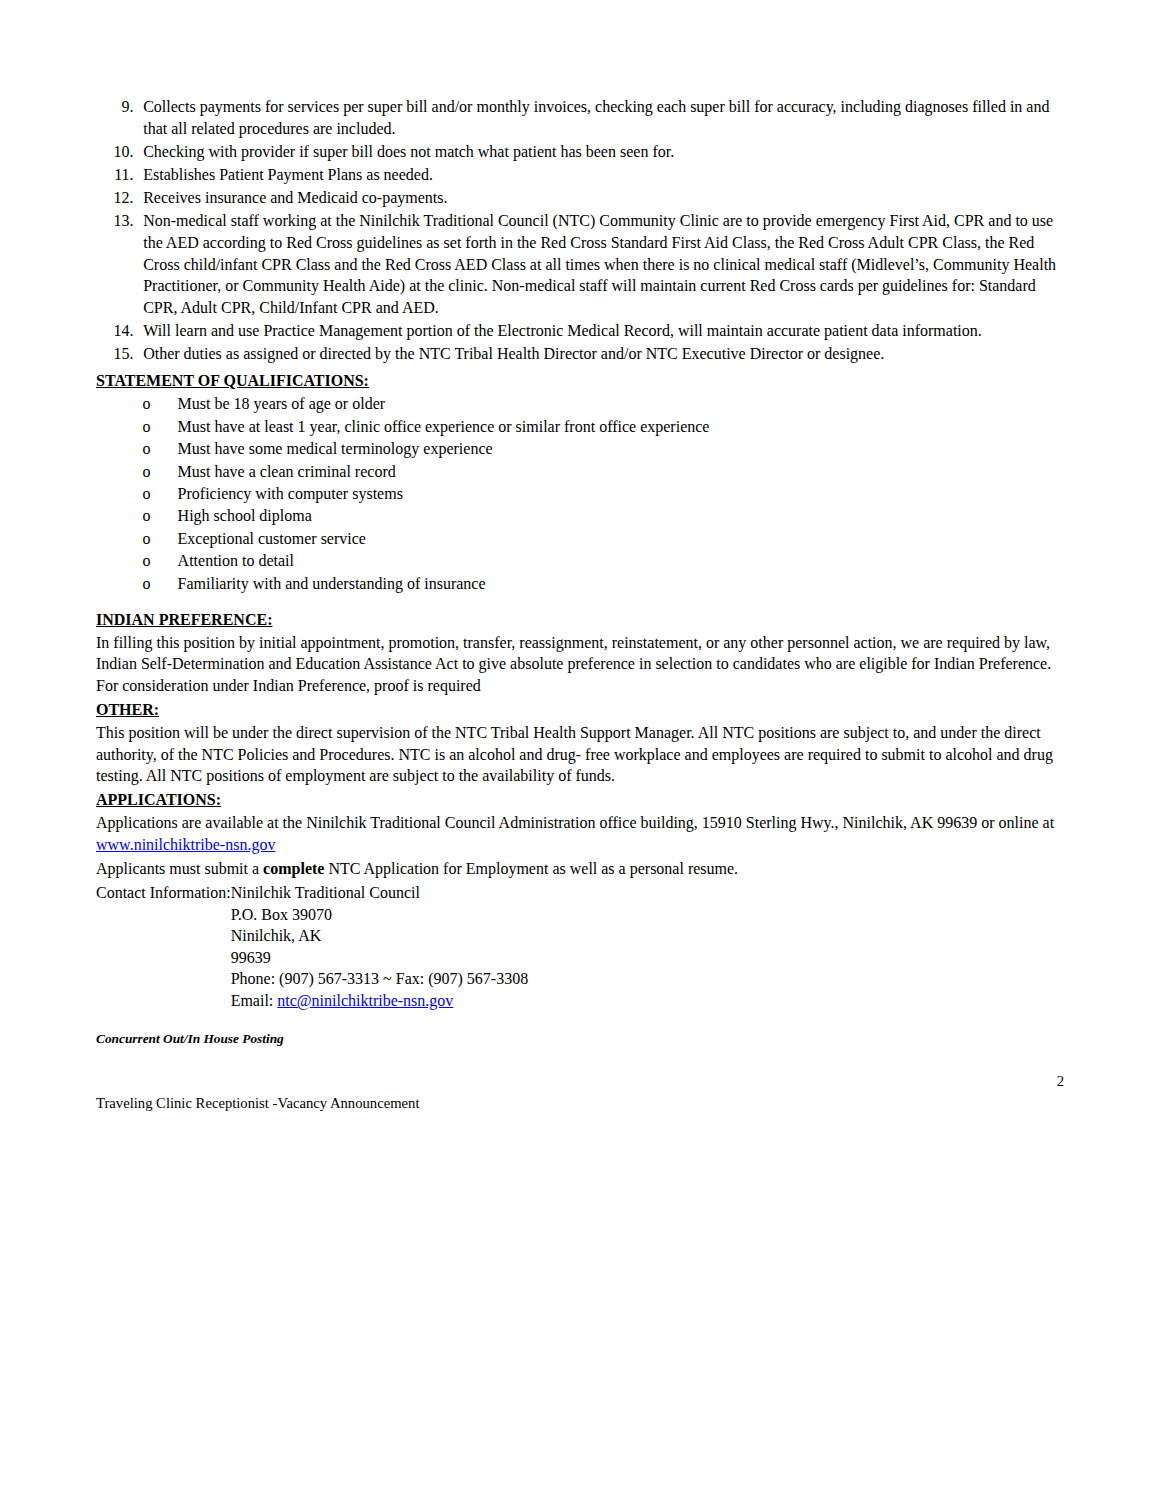Collects payments for services per super bill and/or monthly invoices, checking each super bill for accuracy, including diagnoses filled in and that all related procedures are included.
Checking with provider if super bill does not match what patient has been seen for.
Establishes Patient Payment Plans as needed.
Receives insurance and Medicaid co-payments.
Non-medical staff working at the Ninilchik Traditional Council (NTC) Community Clinic are to provide emergency First Aid, CPR and to use the AED according to Red Cross guidelines as set forth in the Red Cross Standard First Aid Class, the Red Cross Adult CPR Class, the Red Cross child/infant CPR Class and the Red Cross AED Class at all times when there is no clinical medical staff (Midlevel’s, Community Health Practitioner, or Community Health Aide) at the clinic. Non-medical staff will maintain current Red Cross cards per guidelines for: Standard CPR, Adult CPR, Child/Infant CPR and AED.
Will learn and use Practice Management portion of the Electronic Medical Record, will maintain accurate patient data information.
Other duties as assigned or directed by the NTC Tribal Health Director and/or NTC Executive Director or designee.
STATEMENT OF QUALIFICATIONS:
Must be 18 years of age or older
Must have at least 1 year, clinic office experience or similar front office experience
Must have some medical terminology experience
Must have a clean criminal record
Proficiency with computer systems
High school diploma
Exceptional customer service
Attention to detail
Familiarity with and understanding of insurance
INDIAN PREFERENCE:
In filling this position by initial appointment, promotion, transfer, reassignment, reinstatement, or any other personnel action, we are required by law, Indian Self-Determination and Education Assistance Act to give absolute preference in selection to candidates who are eligible for Indian Preference. For consideration under Indian Preference, proof is required
OTHER:
This position will be under the direct supervision of the NTC Tribal Health Support Manager. All NTC positions are subject to, and under the direct authority, of the NTC Policies and Procedures. NTC is an alcohol and drug- free workplace and employees are required to submit to alcohol and drug testing. All NTC positions of employment are subject to the availability of funds.
APPLICATIONS:
Applications are available at the Ninilchik Traditional Council Administration office building, 15910 Sterling Hwy., Ninilchik, AK 99639 or online at www.ninilchiktribe-nsn.gov
Applicants must submit a complete NTC Application for Employment as well as a personal resume.
| Contact Information: | Ninilchik Traditional Council |
| | P.O. Box 39070 |
| | Ninilchik, AK |
| | 99639 |
| | Phone: (907) 567-3313 ~ Fax: (907) 567-3308 |
| | Email: ntc@ninilchiktribe-nsn.gov |
Concurrent Out/In House Posting
2
Traveling Clinic Receptionist -Vacancy Announcement